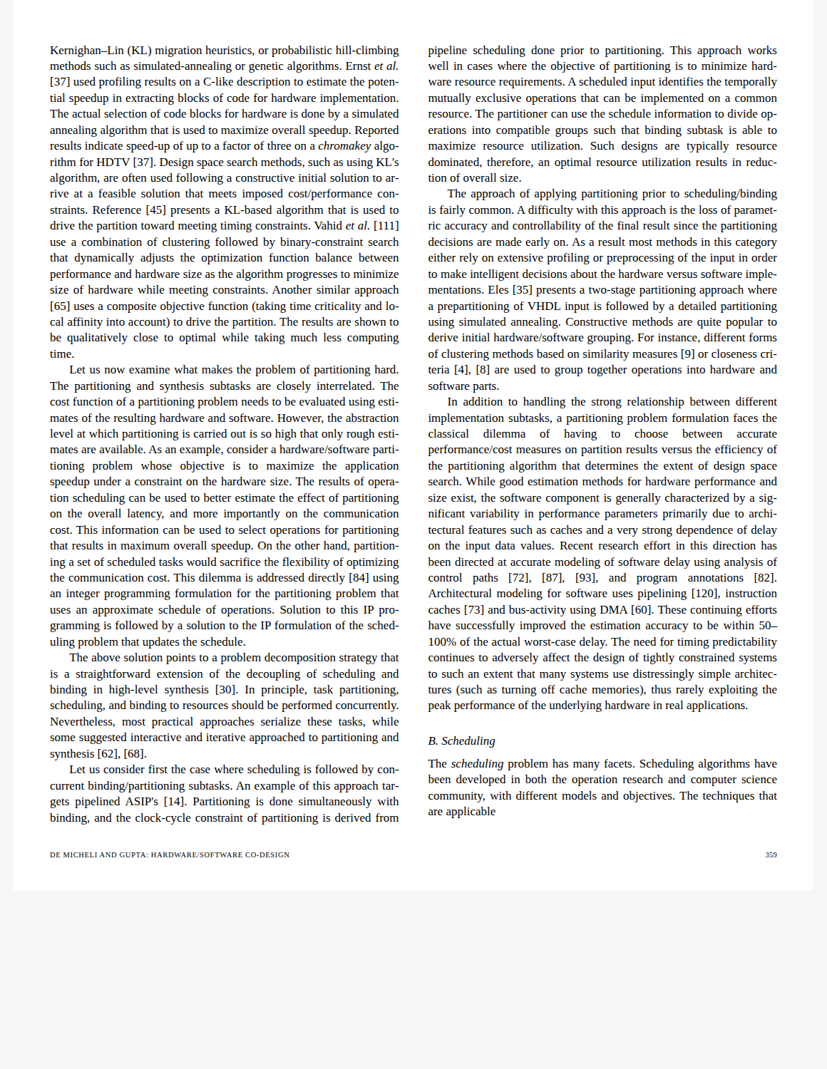Kernighan–Lin (KL) migration heuristics, or probabilistic hill-climbing methods such as simulated-annealing or genetic algorithms. Ernst et al. [37] used profiling results on a C-like description to estimate the potential speedup in extracting blocks of code for hardware implementation. The actual selection of code blocks for hardware is done by a simulated annealing algorithm that is used to maximize overall speedup. Reported results indicate speed-up of up to a factor of three on a chromakey algorithm for HDTV [37]. Design space search methods, such as using KL's algorithm, are often used following a constructive initial solution to arrive at a feasible solution that meets imposed cost/performance constraints. Reference [45] presents a KL-based algorithm that is used to drive the partition toward meeting timing constraints. Vahid et al. [111] use a combination of clustering followed by binary-constraint search that dynamically adjusts the optimization function balance between performance and hardware size as the algorithm progresses to minimize size of hardware while meeting constraints. Another similar approach [65] uses a composite objective function (taking time criticality and local affinity into account) to drive the partition. The results are shown to be qualitatively close to optimal while taking much less computing time.
Let us now examine what makes the problem of partitioning hard. The partitioning and synthesis subtasks are closely interrelated. The cost function of a partitioning problem needs to be evaluated using estimates of the resulting hardware and software. However, the abstraction level at which partitioning is carried out is so high that only rough estimates are available. As an example, consider a hardware/software partitioning problem whose objective is to maximize the application speedup under a constraint on the hardware size. The results of operation scheduling can be used to better estimate the effect of partitioning on the overall latency, and more importantly on the communication cost. This information can be used to select operations for partitioning that results in maximum overall speedup. On the other hand, partitioning a set of scheduled tasks would sacrifice the flexibility of optimizing the communication cost. This dilemma is addressed directly [84] using an integer programming formulation for the partitioning problem that uses an approximate schedule of operations. Solution to this IP programming is followed by a solution to the IP formulation of the scheduling problem that updates the schedule.
The above solution points to a problem decomposition strategy that is a straightforward extension of the decoupling of scheduling and binding in high-level synthesis [30]. In principle, task partitioning, scheduling, and binding to resources should be performed concurrently. Nevertheless, most practical approaches serialize these tasks, while some suggested interactive and iterative approached to partitioning and synthesis [62], [68].
Let us consider first the case where scheduling is followed by concurrent binding/partitioning subtasks. An example of this approach targets pipelined ASIP's [14]. Partitioning is done simultaneously with binding, and the clock-cycle constraint of partitioning is derived from pipeline scheduling done prior to partitioning. This approach works well in cases where the objective of partitioning is to minimize hardware resource requirements. A scheduled input identifies the temporally mutually exclusive operations that can be implemented on a common resource. The partitioner can use the schedule information to divide operations into compatible groups such that binding subtask is able to maximize resource utilization. Such designs are typically resource dominated, therefore, an optimal resource utilization results in reduction of overall size.
The approach of applying partitioning prior to scheduling/binding is fairly common. A difficulty with this approach is the loss of parametric accuracy and controllability of the final result since the partitioning decisions are made early on. As a result most methods in this category either rely on extensive profiling or preprocessing of the input in order to make intelligent decisions about the hardware versus software implementations. Eles [35] presents a two-stage partitioning approach where a prepartitioning of VHDL input is followed by a detailed partitioning using simulated annealing. Constructive methods are quite popular to derive initial hardware/software grouping. For instance, different forms of clustering methods based on similarity measures [9] or closeness criteria [4], [8] are used to group together operations into hardware and software parts.
In addition to handling the strong relationship between different implementation subtasks, a partitioning problem formulation faces the classical dilemma of having to choose between accurate performance/cost measures on partition results versus the efficiency of the partitioning algorithm that determines the extent of design space search. While good estimation methods for hardware performance and size exist, the software component is generally characterized by a significant variability in performance parameters primarily due to architectural features such as caches and a very strong dependence of delay on the input data values. Recent research effort in this direction has been directed at accurate modeling of software delay using analysis of control paths [72], [87], [93], and program annotations [82]. Architectural modeling for software uses pipelining [120], instruction caches [73] and bus-activity using DMA [60]. These continuing efforts have successfully improved the estimation accuracy to be within 50–100% of the actual worst-case delay. The need for timing predictability continues to adversely affect the design of tightly constrained systems to such an extent that many systems use distressingly simple architectures (such as turning off cache memories), thus rarely exploiting the peak performance of the underlying hardware in real applications.
B. Scheduling
The scheduling problem has many facets. Scheduling algorithms have been developed in both the operation research and computer science community, with different models and objectives. The techniques that are applicable
De Micheli and Gupta: Hardware/Software Co-Design 359